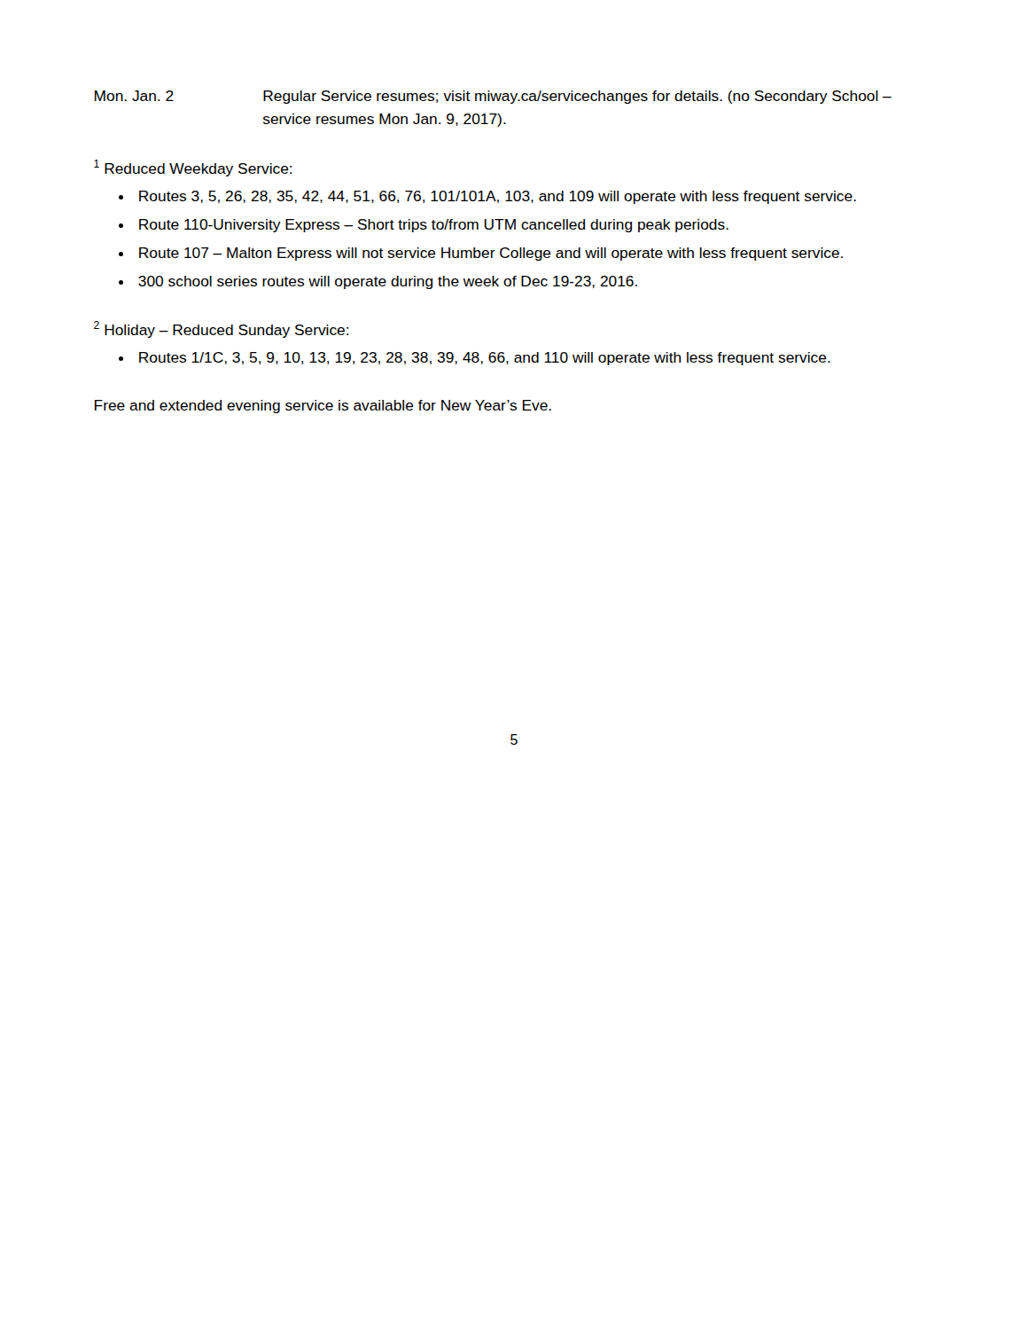Mon. Jan. 2
Regular Service resumes; visit miway.ca/servicechanges for details. (no Secondary School – service resumes Mon Jan. 9, 2017).
1 Reduced Weekday Service:
Routes 3, 5, 26, 28, 35, 42, 44, 51, 66, 76, 101/101A, 103, and 109 will operate with less frequent service.
Route 110-University Express – Short trips to/from UTM cancelled during peak periods.
Route 107 – Malton Express will not service Humber College and will operate with less frequent service.
300 school series routes will operate during the week of Dec 19-23, 2016.
2 Holiday – Reduced Sunday Service:
Routes 1/1C, 3, 5, 9, 10, 13, 19, 23, 28, 38, 39, 48, 66, and 110 will operate with less frequent service.
Free and extended evening service is available for New Year’s Eve.
5